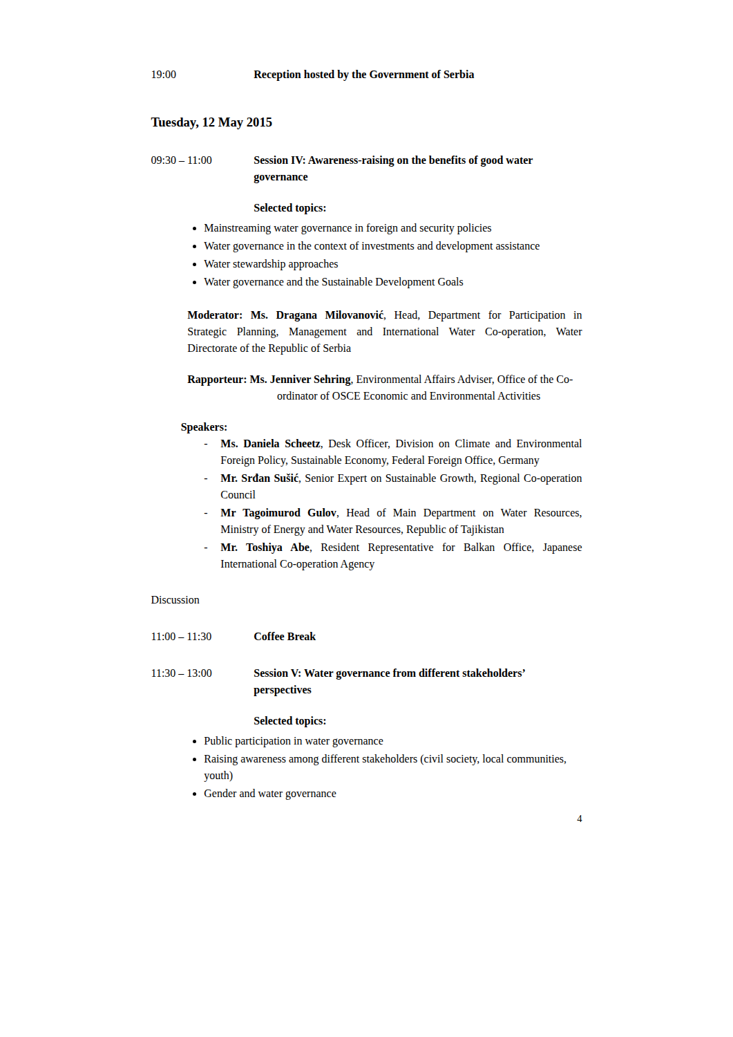19:00
Reception hosted by the Government of Serbia
Tuesday, 12 May 2015
09:30 – 11:00
Session IV: Awareness-raising on the benefits of good water governance
Selected topics:
Mainstreaming water governance in foreign and security policies
Water governance in the context of investments and development assistance
Water stewardship approaches
Water governance and the Sustainable Development Goals
Moderator: Ms. Dragana Milovanović, Head, Department for Participation in Strategic Planning, Management and International Water Co-operation, Water Directorate of the Republic of Serbia
Rapporteur: Ms. Jenniver Sehring, Environmental Affairs Adviser, Office of the Co-
ordinator of OSCE Economic and Environmental Activities
Speakers:
Ms. Daniela Scheetz, Desk Officer, Division on Climate and Environmental Foreign Policy, Sustainable Economy, Federal Foreign Office, Germany
Mr. Srđan Sušić, Senior Expert on Sustainable Growth, Regional Co-operation Council
Mr Tagoimurod Gulov, Head of Main Department on Water Resources, Ministry of Energy and Water Resources, Republic of Tajikistan
Mr. Toshiya Abe, Resident Representative for Balkan Office, Japanese International Co-operation Agency
Discussion
11:00 – 11:30
Coffee Break
11:30 – 13:00
Session V: Water governance from different stakeholders’ perspectives
Selected topics:
Public participation in water governance
Raising awareness among different stakeholders (civil society, local communities, youth)
Gender and water governance
4